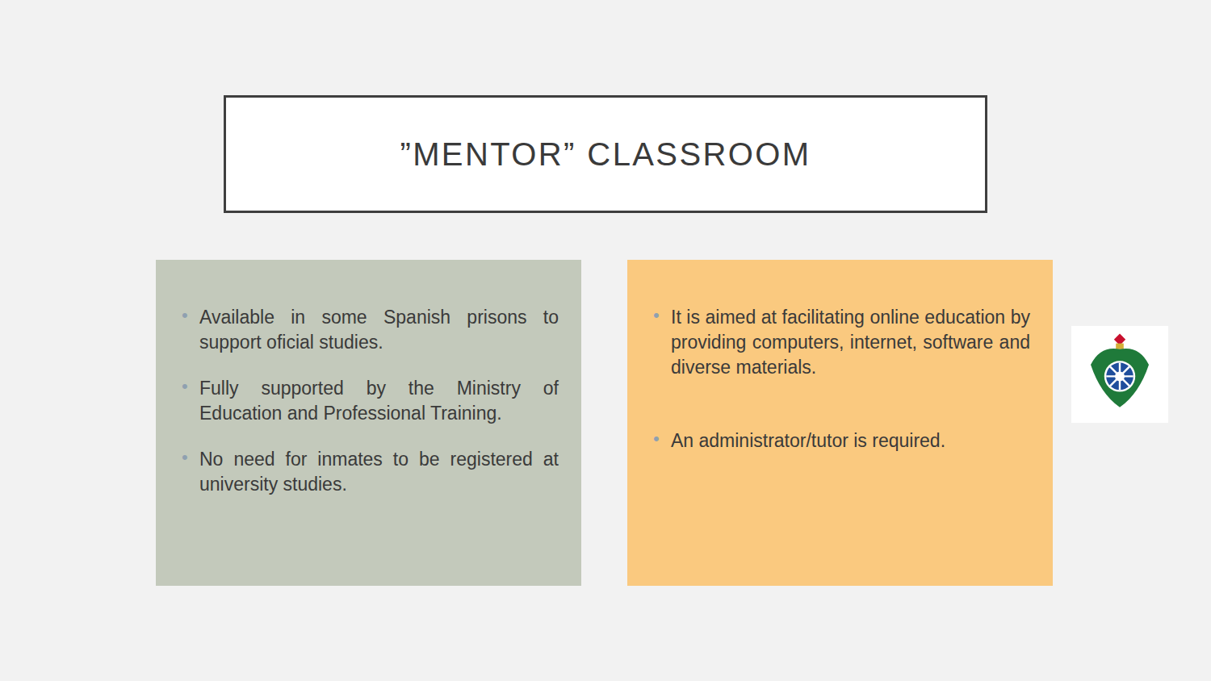”Mentor” Classroom
Available in some Spanish prisons to support oficial studies.
Fully supported by the Ministry of Education and Professional Training.
No need for inmates to be registered at university studies.
It is aimed at facilitating online education by providing computers, internet, software and diverse materials.
An administrator/tutor is required.